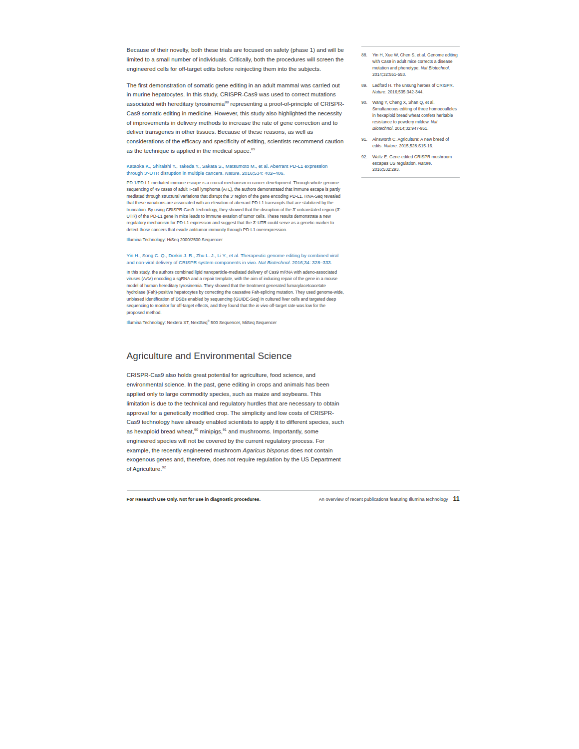Because of their novelty, both these trials are focused on safety (phase 1) and will be limited to a small number of individuals. Critically, both the procedures will screen the engineered cells for off-target edits before reinjecting them into the subjects.
The first demonstration of somatic gene editing in an adult mammal was carried out in murine hepatocytes. In this study, CRISPR-Cas9 was used to correct mutations associated with hereditary tyrosinemia88 representing a proof-of-principle of CRISPR-Cas9 somatic editing in medicine. However, this study also highlighted the necessity of improvements in delivery methods to increase the rate of gene correction and to deliver transgenes in other tissues. Because of these reasons, as well as considerations of the efficacy and specificity of editing, scientists recommend caution as the technique is applied in the medical space.89
Kataoka K., Shiraishi Y., Takeda Y., Sakata S., Matsumoto M., et al. Aberrant PD-L1 expression through 3'-UTR disruption in multiple cancers. Nature. 2016;534: 402–406.
PD-1/PD-L1-mediated immune escape is a crucial mechanism in cancer development. Through whole-genome sequencing of 49 cases of adult T-cell lymphoma (ATL), the authors demonstrated that immune escape is partly mediated through structural variations that disrupt the 3' region of the gene encoding PD-L1. RNA-Seq revealed that these variations are associated with an elevation of aberrant PD-L1 transcripts that are stabilized by the truncation. By using CRISPR-Cas9 technology, they showed that the disruption of the 3' untranslated region (3'-UTR) of the PD-L1 gene in mice leads to immune evasion of tumor cells. These results demonstrate a new regulatory mechanism for PD-L1 expression and suggest that the 3'-UTR could serve as a genetic marker to detect those cancers that evade antitumor immunity through PD-L1 overexpression.
Illumina Technology: HiSeq 2000/2500 Sequencer
Yin H., Song C. Q., Dorkin J. R., Zhu L. J., Li Y., et al. Therapeutic genome editing by combined viral and non-viral delivery of CRISPR system components in vivo. Nat Biotechnol. 2016;34: 328–333.
In this study, the authors combined lipid nanoparticle-mediated delivery of Cas9 mRNA with adeno-associated viruses (AAV) encoding a sgRNA and a repair template, with the aim of inducing repair of the gene in a mouse model of human hereditary tyrosinemia. They showed that the treatment generated fumarylacetoacetate hydrolase (Fah)-positive hepatocytes by correcting the causative Fah-splicing mutation. They used genome-wide, unbiased identification of DSBs enabled by sequencing (GUIDE-Seq) in cultured liver cells and targeted deep sequencing to monitor for off-target effects, and they found that the in vivo off-target rate was low for the proposed method.
Illumina Technology: Nextera XT, NextSeq® 500 Sequencer, MiSeq Sequencer
Agriculture and Environmental Science
CRISPR-Cas9 also holds great potential for agriculture, food science, and environmental science. In the past, gene editing in crops and animals has been applied only to large commodity species, such as maize and soybeans. This limitation is due to the technical and regulatory hurdles that are necessary to obtain approval for a genetically modified crop. The simplicity and low costs of CRISPR-Cas9 technology have already enabled scientists to apply it to different species, such as hexaploid bread wheat,90 minipigs,91 and mushrooms. Importantly, some engineered species will not be covered by the current regulatory process. For example, the recently engineered mushroom Agaricus bisporus does not contain exogenous genes and, therefore, does not require regulation by the US Department of Agriculture.92
88. Yin H, Xue W, Chen S, et al. Genome editing with Cas9 in adult mice corrects a disease mutation and phenotype. Nat Biotechnol. 2014;32:551-553.
89. Ledford H. The unsung heroes of CRISPR. Nature. 2016;535:342-344.
90. Wang Y, Cheng X, Shan Q, et al. Simultaneous editing of three homoeoalleles in hexaploid bread wheat confers heritable resistance to powdery mildew. Nat Biotechnol. 2014;32:947-951.
91. Ainsworth C. Agriculture: A new breed of edits. Nature. 2015;528:S15-16.
92. Waltz E. Gene-edited CRISPR mushroom escapes US regulation. Nature. 2016;532:293.
For Research Use Only. Not for use in diagnostic procedures.
An overview of recent publications featuring Illumina technology11